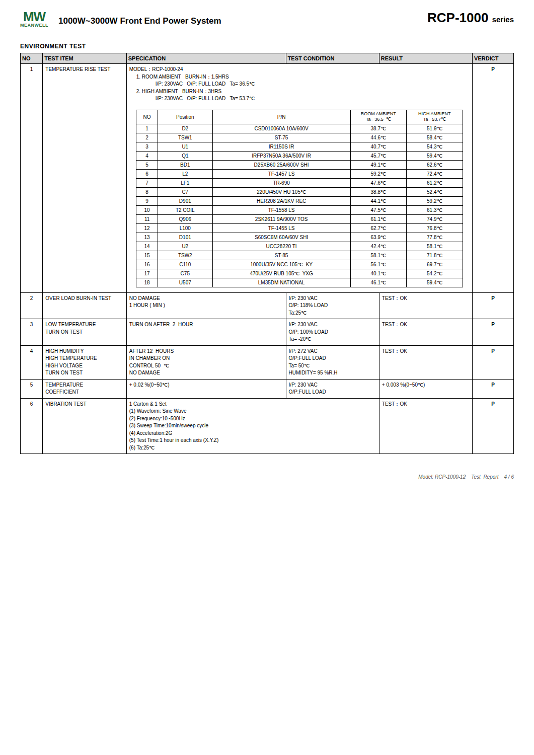MW
MEANWELL
1000W~3000W Front End Power System
RCP-1000 series
ENVIRONMENT TEST
| NO | TEST ITEM | SPECICATION | TEST CONDITION | RESULT | VERDICT |
| --- | --- | --- | --- | --- | --- |
| 1 | TEMPERATURE RISE TEST | MODEL：RCP-1000-24 1. ROOM AMBIENT BURN-IN：1.5HRS I/P: 230VAC O/P: FULL LOAD Ta= 36.5℃ 2. HIGH AMBIENT BURN-IN：3HRS I/P: 230VAC O/P: FULL LOAD Ta= 53.7℃ / NO / Position / P/N / ROOM AMBIENT Ta= 36.5 ℃ / HIGH AMBIENT Ta= 53.7℃ / / --- / --- / --- / --- / --- / / 1 / D2 / CSD010060A 10A/600V / 38.7℃ / 51.9℃ / / 2 / TSW1 / ST-75 / 44.6℃ / 58.4℃ / / 3 / U1 / IR1150S IR / 40.7℃ / 54.3℃ / / 4 / Q1 / IRFP37N50A 36A/500V IR / 45.7℃ / 59.4℃ / / 5 / BD1 / D25XB60 25A/600V SHI / 49.1℃ / 62.6℃ / / 6 / L2 / TF-1457 LS / 59.2℃ / 72.4℃ / / 7 / LF1 / TR-690 / 47.6℃ / 61.2℃ / / 8 / C7 / 220U/450V HU 105℃ / 38.8℃ / 52.4℃ / / 9 / D901 / HER208 2A/1KV REC / 44.1℃ / 59.2℃ / / 10 / T2 COIL / TF-1558 LS / 47.5℃ / 61.3℃ / / 11 / Q906 / 2SK2611 9A/900V TOS / 61.1℃ / 74.9℃ / / 12 / L100 / TF-1455 LS / 62.7℃ / 76.8℃ / / 13 / D101 / S60SC6M 60A/60V SHI / 63.9℃ / 77.8℃ / / 14 / U2 / UCC28220 TI / 42.4℃ / 58.1℃ / / 15 / TSW2 / ST-85 / 58.1℃ / 71.8℃ / / 16 / C110 / 1000U/35V NCC 105℃ KY / 56.1℃ / 69.7℃ / / 17 / C75 / 470U/25V RUB 105℃ YXG / 40.1℃ / 54.2℃ / / 18 / U507 / LM35DM NATIONAL / 46.1℃ / 59.4℃ / | P |
| 2 | OVER LOAD BURN-IN TEST | NO DAMAGE 1 HOUR ( MIN ) | I/P: 230 VAC O/P: 118% LOAD Ta:25℃ | TEST：OK | P |
| 3 | LOW TEMPERATURE TURN ON TEST | TURN ON AFTER 2 HOUR | I/P: 230 VAC O/P: 100% LOAD Ta= -20℃ | TEST：OK | P |
| 4 | HIGH HUMIDITY HIGH TEMPERATURE HIGH VOLTAGE TURN ON TEST | AFTER 12 HOURS IN CHAMBER ON CONTROL 50 ℃ NO DAMAGE | I/P: 272 VAC O/P:FULL LOAD Ta= 50℃ HUMIDITY= 95 %R.H | TEST：OK | P |
| 5 | TEMPERATURE COEFFICIENT | + 0.02 %(0~50℃) | I/P: 230 VAC O/P:FULL LOAD | + 0.003 %(0~50℃) | P |
| 6 | VIBRATION TEST | 1 Carton & 1 Set (1) Waveform: Sine Wave (2) Frequency:10~500Hz (3) Sweep Time:10min/sweep cycle (4) Acceleration:2G (5) Test Time:1 hour in each axis (X.Y.Z) (6) Ta:25℃ | TEST：OK | P |
Model: RCP-1000-12 Test Report 4 / 6